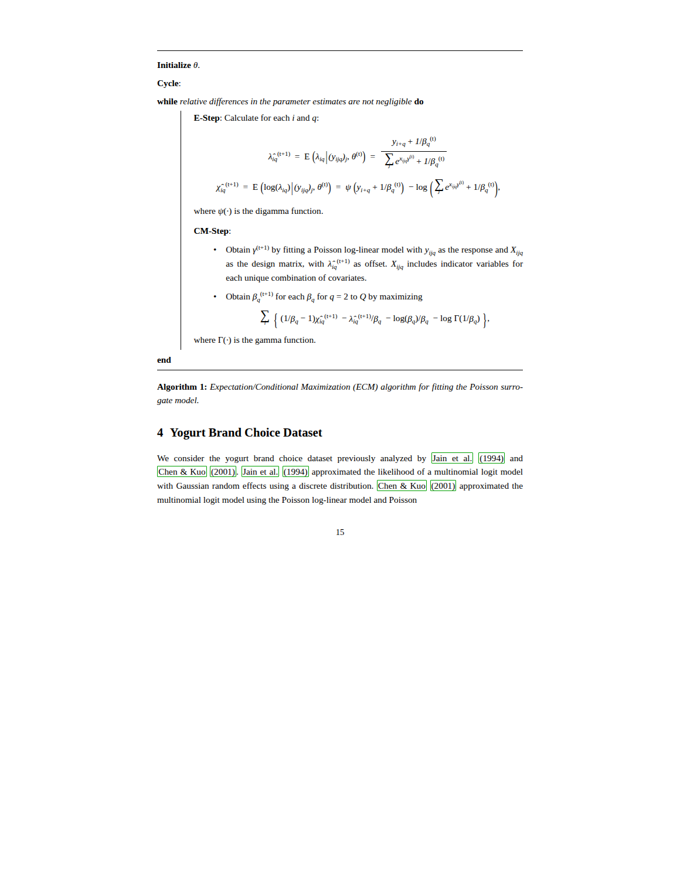Initialize θ.
Cycle:
while relative differences in the parameter estimates are not negligible do
E-Step: Calculate for each i and q:
λ̂iq(t+1) = E (λiq|(yijq)j, θ(t)) = yi+q + 1/βq(t) ∑j exijqγ(t) + 1/βq(t)
χ̂iq(t+1) = E (log(λiq)|(yijq)j, θ(t)) = ψ (yi+q + 1/βq(t)) − log (∑j exijqγ(t) + 1/βq(t)),
where ψ(·) is the digamma function.
CM-Step:
Obtain γ(t+1) by fitting a Poisson log-linear model with yijq as the response and Xijq as the design matrix, with λ̂iq(t+1) as offset. Xijq includes indicator variables for each unique combination of covariates.
Obtain βq(t+1) for each βq for q = 2 to Q by maximizing
∑i { (1/βq − 1) χ̂iq(t+1) − λ̂iq(t+1)/βq − log(βq)/βq − log Γ(1/βq) },
where Γ(·) is the gamma function.
end
Algorithm 1: Expectation/Conditional Maximization (ECM) algorithm for fitting the Poisson surrogate model.
4 Yogurt Brand Choice Dataset
We consider the yogurt brand choice dataset previously analyzed by Jain et al. (1994) and Chen & Kuo (2001). Jain et al. (1994) approximated the likelihood of a multinomial logit model with Gaussian random effects using a discrete distribution. Chen & Kuo (2001) approximated the multinomial logit model using the Poisson log-linear model and Poisson
15